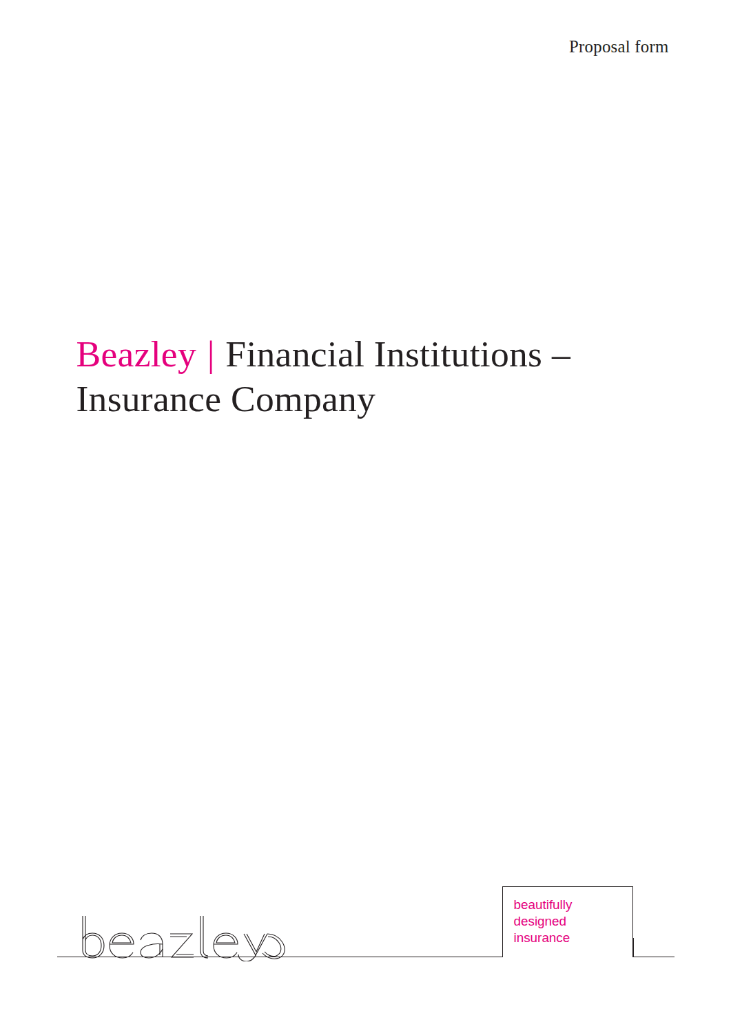Proposal form
Beazley | Financial Institutions – Insurance Company
beautifully
designed
insurance